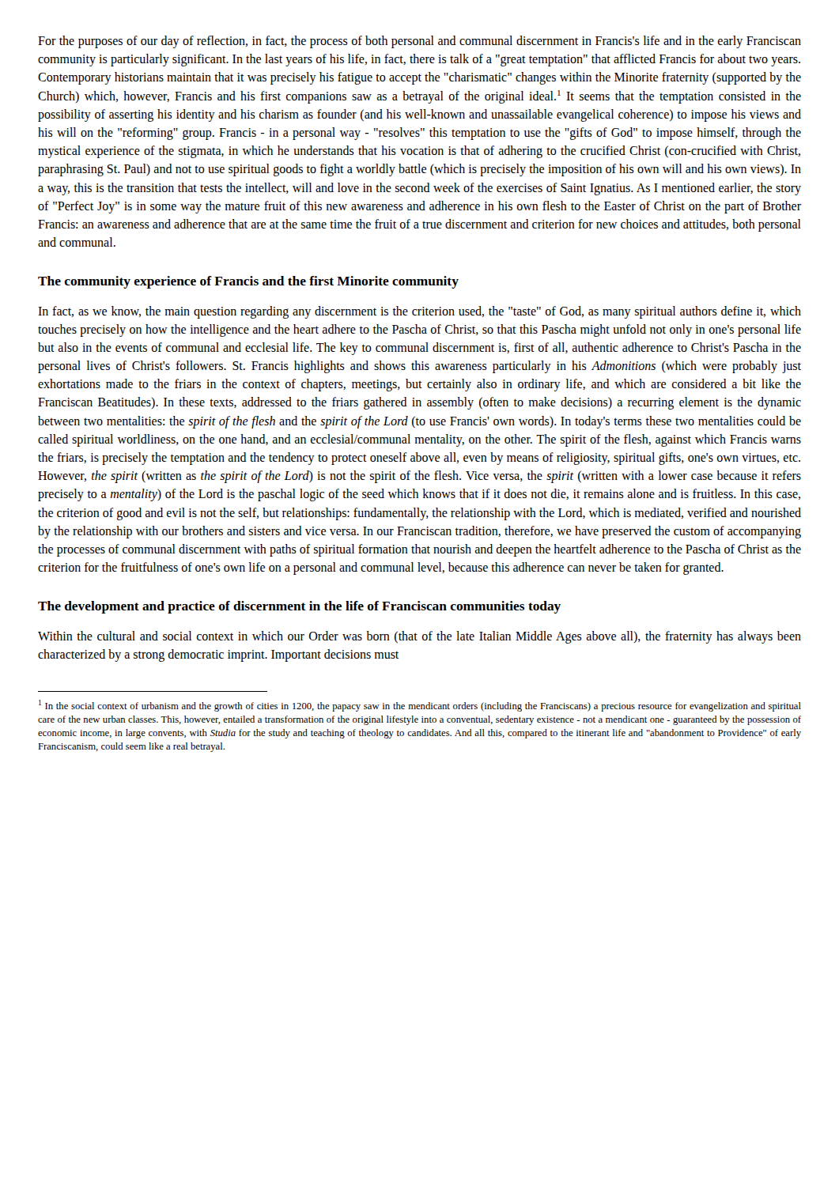For the purposes of our day of reflection, in fact, the process of both personal and communal discernment in Francis's life and in the early Franciscan community is particularly significant. In the last years of his life, in fact, there is talk of a "great temptation" that afflicted Francis for about two years. Contemporary historians maintain that it was precisely his fatigue to accept the "charismatic" changes within the Minorite fraternity (supported by the Church) which, however, Francis and his first companions saw as a betrayal of the original ideal.1 It seems that the temptation consisted in the possibility of asserting his identity and his charism as founder (and his well-known and unassailable evangelical coherence) to impose his views and his will on the "reforming" group. Francis - in a personal way - "resolves" this temptation to use the "gifts of God" to impose himself, through the mystical experience of the stigmata, in which he understands that his vocation is that of adhering to the crucified Christ (con-crucified with Christ, paraphrasing St. Paul) and not to use spiritual goods to fight a worldly battle (which is precisely the imposition of his own will and his own views). In a way, this is the transition that tests the intellect, will and love in the second week of the exercises of Saint Ignatius. As I mentioned earlier, the story of "Perfect Joy" is in some way the mature fruit of this new awareness and adherence in his own flesh to the Easter of Christ on the part of Brother Francis: an awareness and adherence that are at the same time the fruit of a true discernment and criterion for new choices and attitudes, both personal and communal.
The community experience of Francis and the first Minorite community
In fact, as we know, the main question regarding any discernment is the criterion used, the "taste" of God, as many spiritual authors define it, which touches precisely on how the intelligence and the heart adhere to the Pascha of Christ, so that this Pascha might unfold not only in one's personal life but also in the events of communal and ecclesial life. The key to communal discernment is, first of all, authentic adherence to Christ's Pascha in the personal lives of Christ's followers. St. Francis highlights and shows this awareness particularly in his Admonitions (which were probably just exhortations made to the friars in the context of chapters, meetings, but certainly also in ordinary life, and which are considered a bit like the Franciscan Beatitudes). In these texts, addressed to the friars gathered in assembly (often to make decisions) a recurring element is the dynamic between two mentalities: the spirit of the flesh and the spirit of the Lord (to use Francis' own words). In today's terms these two mentalities could be called spiritual worldliness, on the one hand, and an ecclesial/communal mentality, on the other. The spirit of the flesh, against which Francis warns the friars, is precisely the temptation and the tendency to protect oneself above all, even by means of religiosity, spiritual gifts, one's own virtues, etc. However, the spirit (written as the spirit of the Lord) is not the spirit of the flesh. Vice versa, the spirit (written with a lower case because it refers precisely to a mentality) of the Lord is the paschal logic of the seed which knows that if it does not die, it remains alone and is fruitless. In this case, the criterion of good and evil is not the self, but relationships: fundamentally, the relationship with the Lord, which is mediated, verified and nourished by the relationship with our brothers and sisters and vice versa. In our Franciscan tradition, therefore, we have preserved the custom of accompanying the processes of communal discernment with paths of spiritual formation that nourish and deepen the heartfelt adherence to the Pascha of Christ as the criterion for the fruitfulness of one's own life on a personal and communal level, because this adherence can never be taken for granted.
The development and practice of discernment in the life of Franciscan communities today
Within the cultural and social context in which our Order was born (that of the late Italian Middle Ages above all), the fraternity has always been characterized by a strong democratic imprint. Important decisions must
1 In the social context of urbanism and the growth of cities in 1200, the papacy saw in the mendicant orders (including the Franciscans) a precious resource for evangelization and spiritual care of the new urban classes. This, however, entailed a transformation of the original lifestyle into a conventual, sedentary existence - not a mendicant one - guaranteed by the possession of economic income, in large convents, with Studia for the study and teaching of theology to candidates. And all this, compared to the itinerant life and "abandonment to Providence" of early Franciscanism, could seem like a real betrayal.